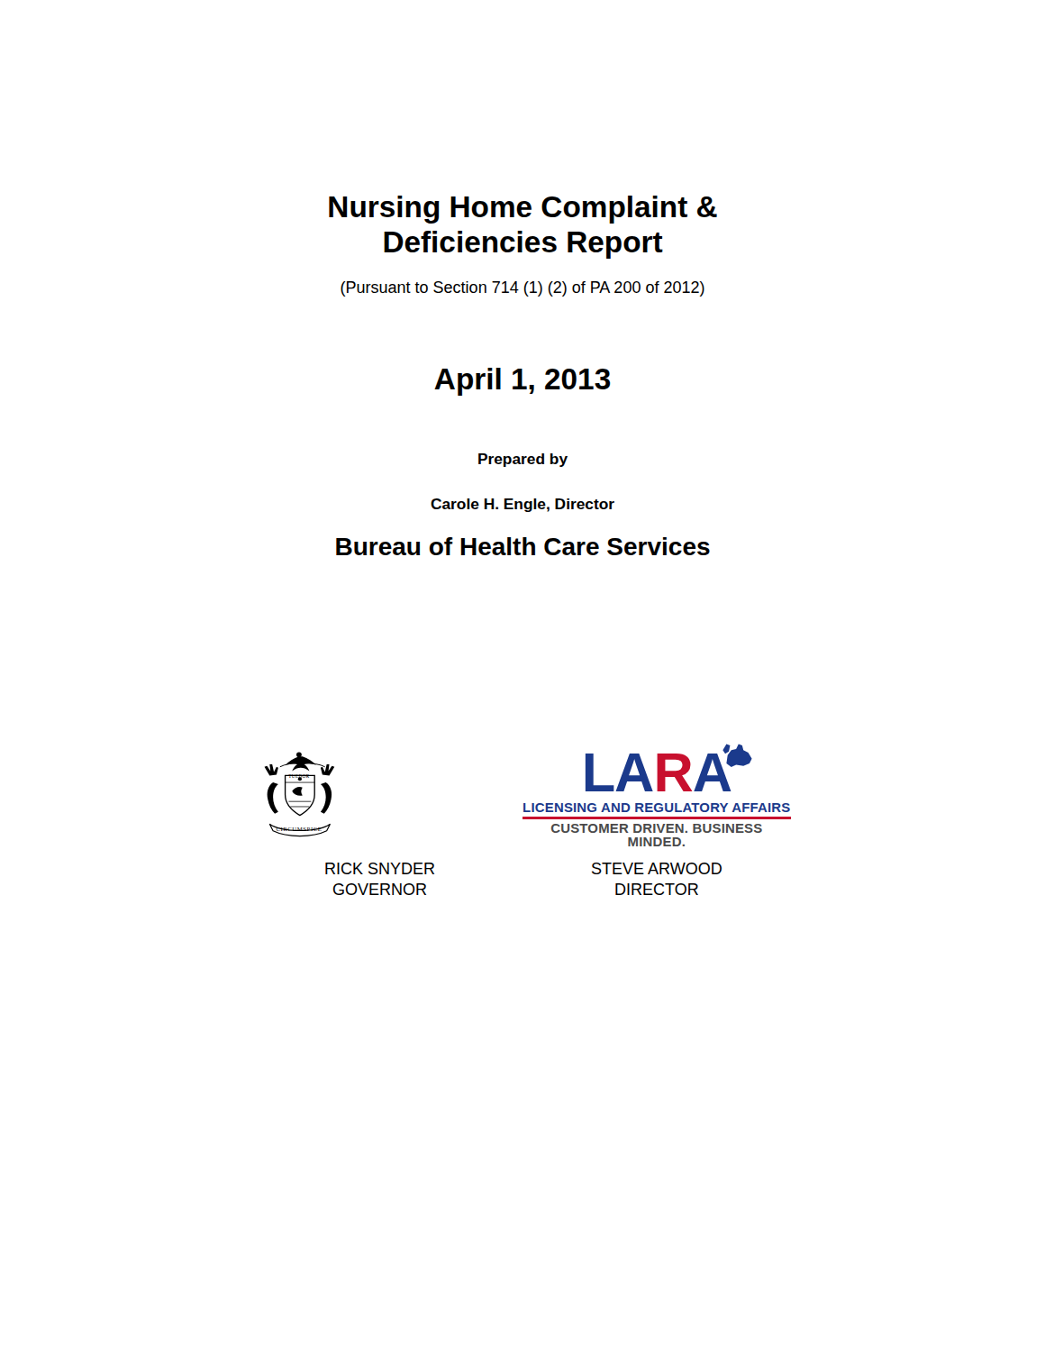Nursing Home Complaint & Deficiencies Report
(Pursuant to Section 714 (1) (2) of PA 200 of 2012)
April 1, 2013
Prepared by
Carole H. Engle, Director
Bureau of Health Care Services
CIRCUMSPICE TUEBOR
LARA
LICENSING AND REGULATORY AFFAIRS
CUSTOMER DRIVEN. BUSINESS MINDED.
RICK SNYDER
GOVERNOR
STEVE ARWOOD
DIRECTOR